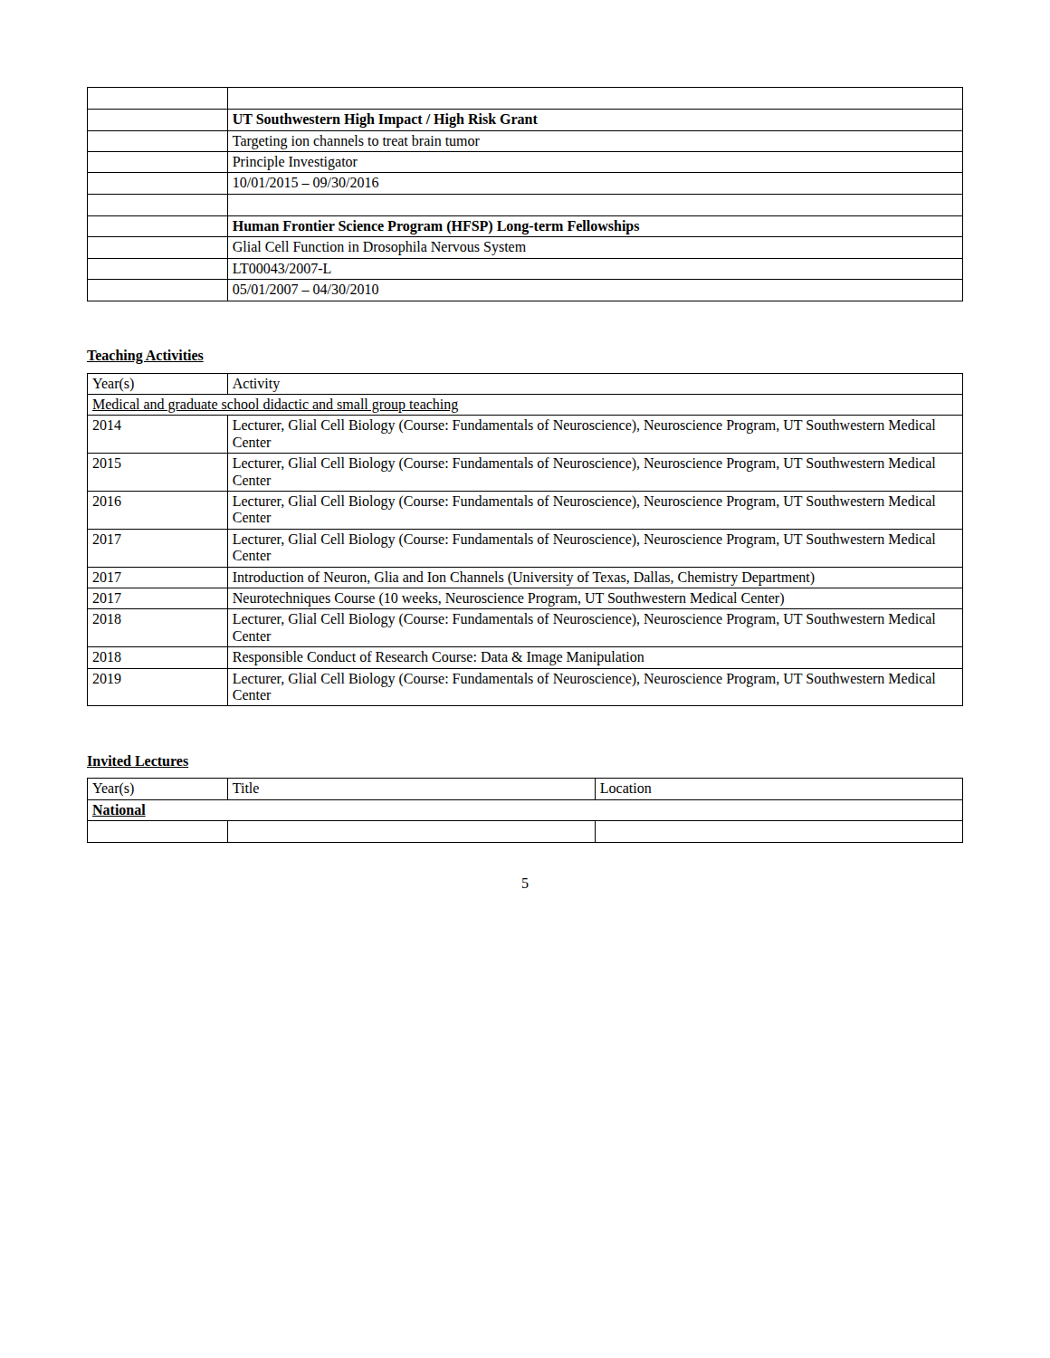| | UT Southwestern High Impact / High Risk Grant |
| | Targeting ion channels to treat brain tumor |
| | Principle Investigator |
| | 10/01/2015 – 09/30/2016 |
| | Human Frontier Science Program (HFSP) Long-term Fellowships |
| | Glial Cell Function in Drosophila Nervous System |
| | LT00043/2007-L |
| | 05/01/2007 – 04/30/2010 |
Teaching Activities
| Year(s) | Activity |
| Medical and graduate school didactic and small group teaching |
| 2014 | Lecturer, Glial Cell Biology (Course: Fundamentals of Neuroscience), Neuroscience Program, UT Southwestern Medical Center |
| 2015 | Lecturer, Glial Cell Biology (Course: Fundamentals of Neuroscience), Neuroscience Program, UT Southwestern Medical Center |
| 2016 | Lecturer, Glial Cell Biology (Course: Fundamentals of Neuroscience), Neuroscience Program, UT Southwestern Medical Center |
| 2017 | Lecturer, Glial Cell Biology (Course: Fundamentals of Neuroscience), Neuroscience Program, UT Southwestern Medical Center |
| 2017 | Introduction of Neuron, Glia and Ion Channels (University of Texas, Dallas, Chemistry Department) |
| 2017 | Neurotechniques Course (10 weeks, Neuroscience Program, UT Southwestern Medical Center) |
| 2018 | Lecturer, Glial Cell Biology (Course: Fundamentals of Neuroscience), Neuroscience Program, UT Southwestern Medical Center |
| 2018 | Responsible Conduct of Research Course: Data & Image Manipulation |
| 2019 | Lecturer, Glial Cell Biology (Course: Fundamentals of Neuroscience), Neuroscience Program, UT Southwestern Medical Center |
Invited Lectures
| Year(s) | Title | Location |
| National |
5